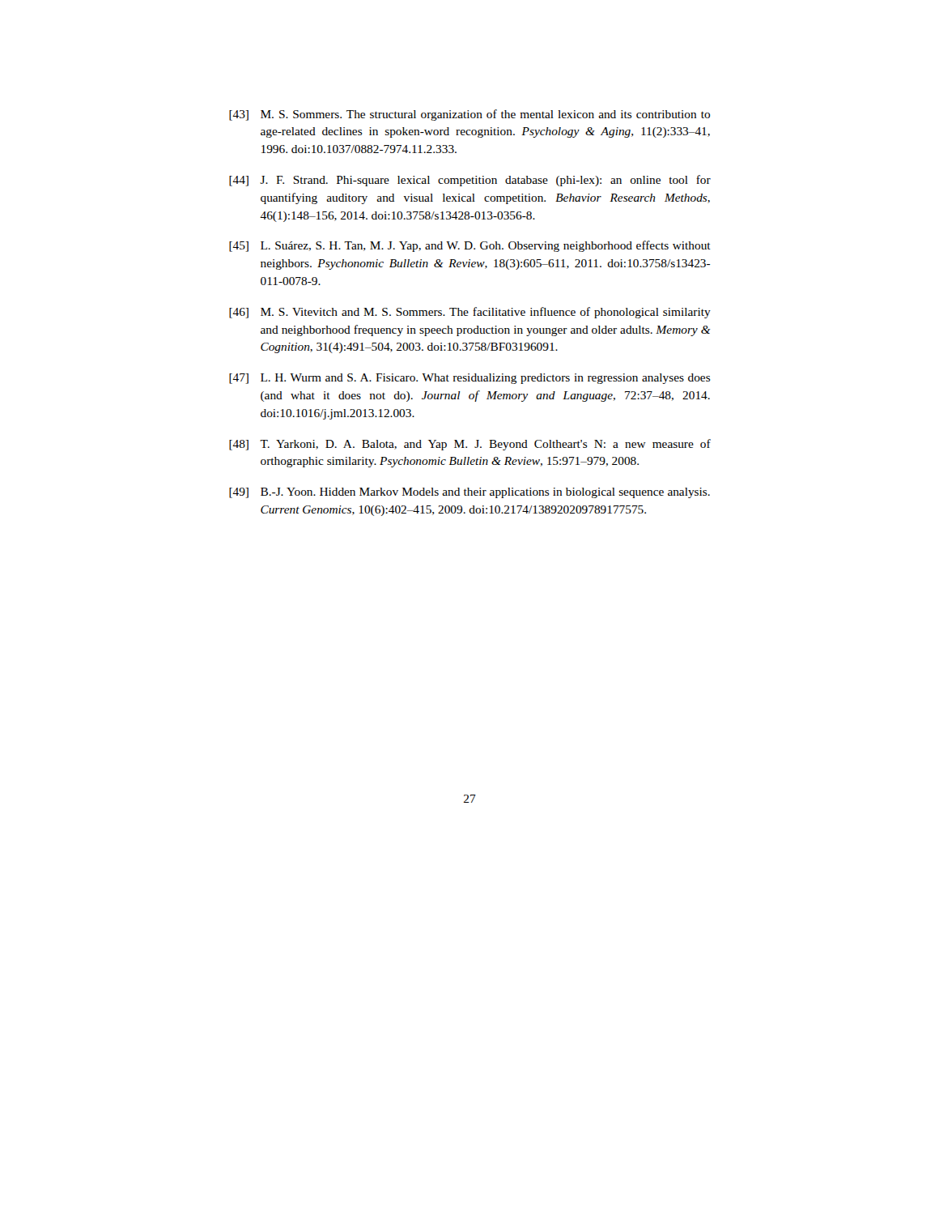[43] M. S. Sommers. The structural organization of the mental lexicon and its contribution to age-related declines in spoken-word recognition. Psychology & Aging, 11(2):333–41, 1996. doi:10.1037/0882-7974.11.2.333.
[44] J. F. Strand. Phi-square lexical competition database (phi-lex): an online tool for quantifying auditory and visual lexical competition. Behavior Research Methods, 46(1):148–156, 2014. doi:10.3758/s13428-013-0356-8.
[45] L. Suárez, S. H. Tan, M. J. Yap, and W. D. Goh. Observing neighborhood effects without neighbors. Psychonomic Bulletin & Review, 18(3):605–611, 2011. doi:10.3758/s13423-011-0078-9.
[46] M. S. Vitevitch and M. S. Sommers. The facilitative influence of phonological similarity and neighborhood frequency in speech production in younger and older adults. Memory & Cognition, 31(4):491–504, 2003. doi:10.3758/BF03196091.
[47] L. H. Wurm and S. A. Fisicaro. What residualizing predictors in regression analyses does (and what it does not do). Journal of Memory and Language, 72:37–48, 2014. doi:10.1016/j.jml.2013.12.003.
[48] T. Yarkoni, D. A. Balota, and Yap M. J. Beyond Coltheart's N: a new measure of orthographic similarity. Psychonomic Bulletin & Review, 15:971–979, 2008.
[49] B.-J. Yoon. Hidden Markov Models and their applications in biological sequence analysis. Current Genomics, 10(6):402–415, 2009. doi:10.2174/138920209789177575.
27